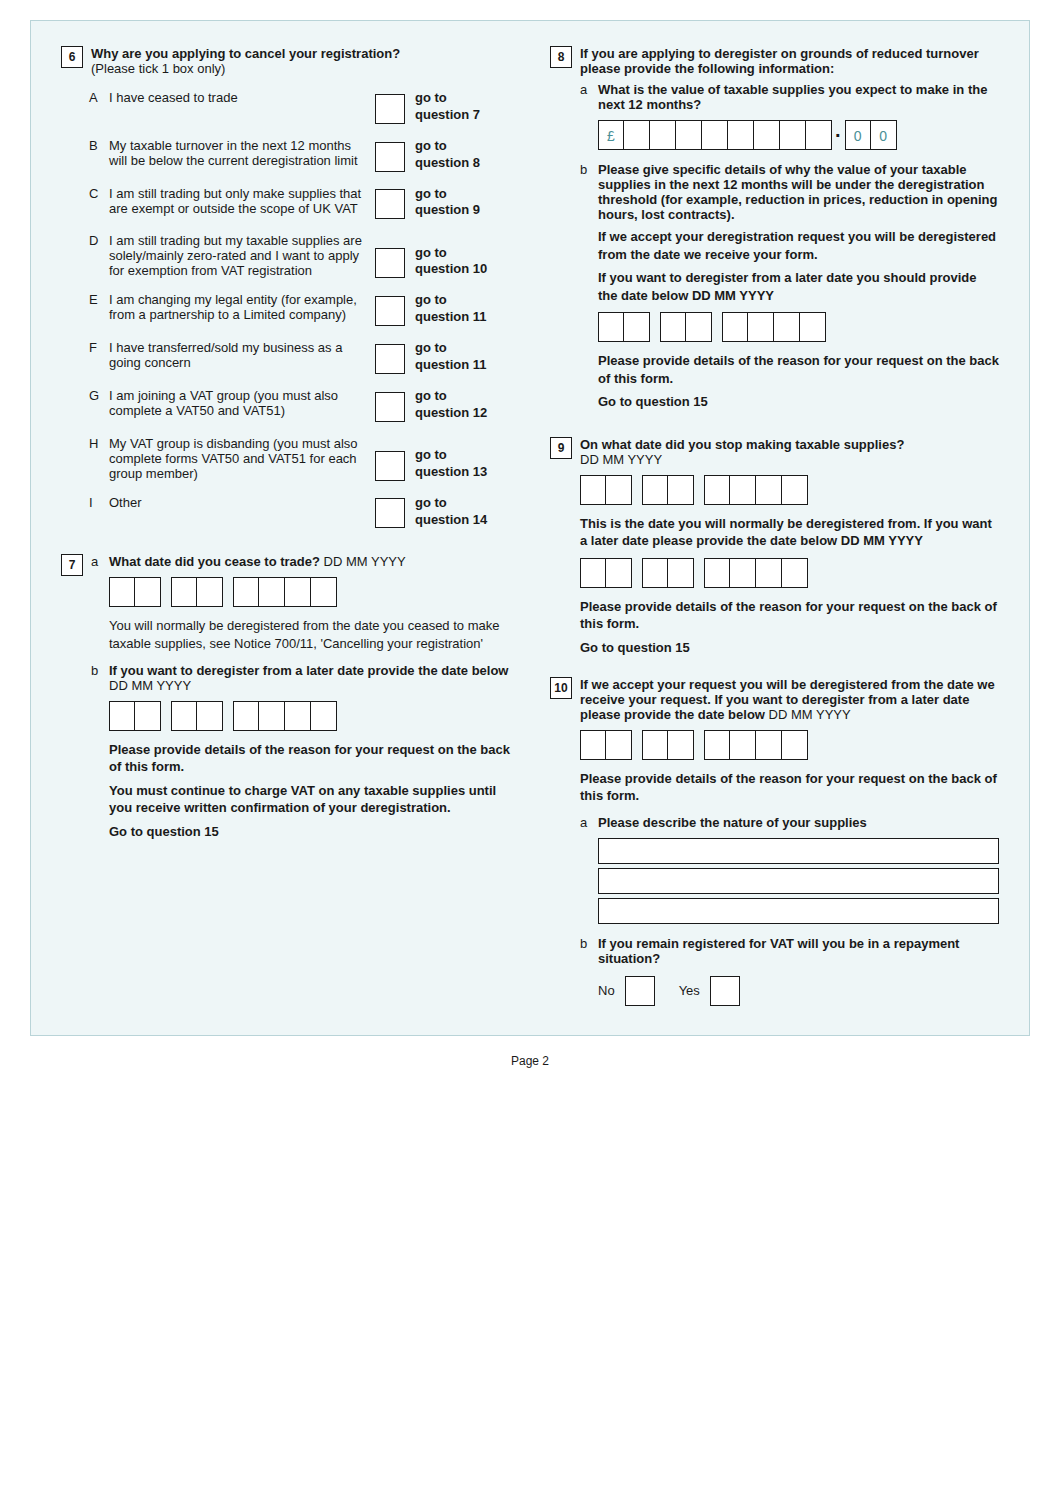6
Why are you applying to cancel your registration?
(Please tick 1 box only)
A
I have ceased to trade
go to
question 7
B
My taxable turnover in the next 12 months will be below the current deregistration limit
go to
question 8
C
I am still trading but only make supplies that are exempt or outside the scope of UK VAT
go to
question 9
D
I am still trading but my taxable supplies are solely/mainly zero-rated and I want to apply for exemption from VAT registration
go to
question 10
E
I am changing my legal entity (for example, from a partnership to a Limited company)
go to
question 11
F
I have transferred/sold my business as a going concern
go to
question 11
G
I am joining a VAT group (you must also complete a VAT50 and VAT51)
go to
question 12
H
My VAT group is disbanding (you must also complete forms VAT50 and VAT51 for each group member)
go to
question 13
I
Other
go to
question 14
7
a
What date did you cease to trade? DD MM YYYY
You will normally be deregistered from the date you ceased to make taxable supplies, see Notice 700/11, 'Cancelling your registration'
b
If you want to deregister from a later date provide the date below DD MM YYYY
Please provide details of the reason for your request on the back of this form.
You must continue to charge VAT on any taxable supplies until you receive written confirmation of your deregistration.
Go to question 15
8
If you are applying to deregister on grounds of reduced turnover please provide the following information:
a
What is the value of taxable supplies you expect to make in the next 12 months?
£
·
0
0
b
Please give specific details of why the value of your taxable supplies in the next 12 months will be under the deregistration threshold (for example, reduction in prices, reduction in opening hours, lost contracts).
If we accept your deregistration request you will be deregistered from the date we receive your form.
If you want to deregister from a later date you should provide the date below DD MM YYYY
Please provide details of the reason for your request on the back of this form.
Go to question 15
9
On what date did you stop making taxable supplies?
DD MM YYYY
This is the date you will normally be deregistered from. If you want a later date please provide the date below DD MM YYYY
Please provide details of the reason for your request on the back of this form.
Go to question 15
10
If we accept your request you will be deregistered from the date we receive your request. If you want to deregister from a later date please provide the date below DD MM YYYY
Please provide details of the reason for your request on the back of this form.
a
Please describe the nature of your supplies
b
If you remain registered for VAT will you be in a repayment situation?
No
Yes
Page 2